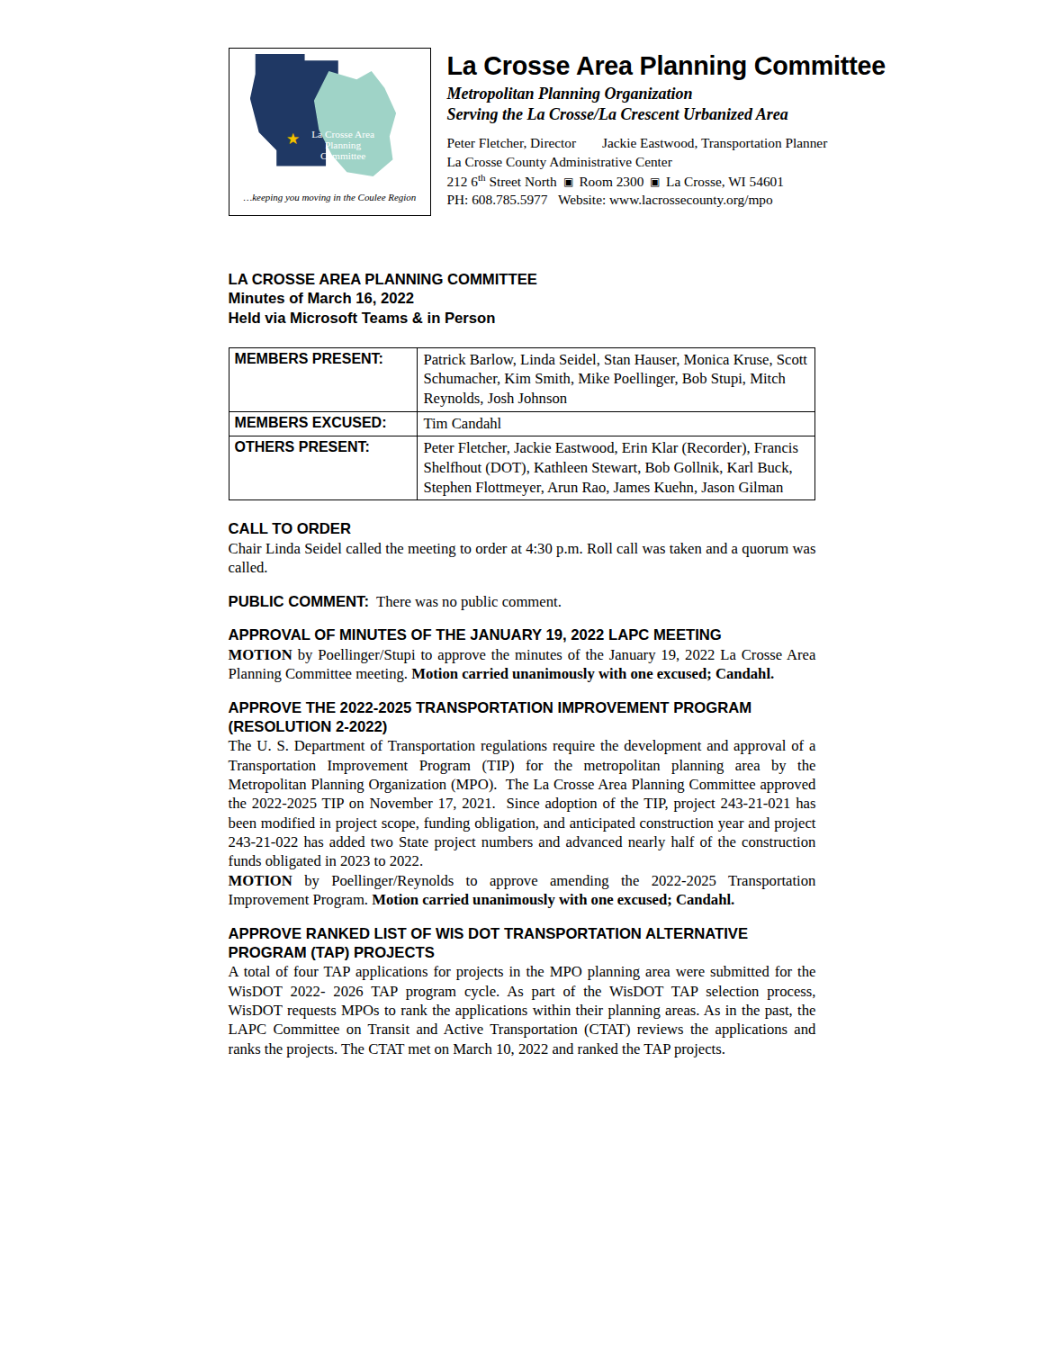La Crosse Area
Planning Committee
★
…keeping you moving in the Coulee Region
La Crosse Area Planning Committee
Metropolitan Planning Organization
Serving the La Crosse/La Crescent Urbanized Area
Peter Fletcher, Director Jackie Eastwood, Transportation Planner
La Crosse County Administrative Center
212 6th Street North ▣ Room 2300 ▣ La Crosse, WI 54601
PH: 608.785.5977 Website: www.lacrossecounty.org/mpo
LA CROSSE AREA PLANNING COMMITTEE Minutes of March 16, 2022 Held via Microsoft Teams & in Person
| MEMBERS PRESENT: | Patrick Barlow, Linda Seidel, Stan Hauser, Monica Kruse, Scott Schumacher, Kim Smith, Mike Poellinger, Bob Stupi, Mitch Reynolds, Josh Johnson |
| MEMBERS EXCUSED: | Tim Candahl |
| OTHERS PRESENT: | Peter Fletcher, Jackie Eastwood, Erin Klar (Recorder), Francis Shelfhout (DOT), Kathleen Stewart, Bob Gollnik, Karl Buck, Stephen Flottmeyer, Arun Rao, James Kuehn, Jason Gilman |
CALL TO ORDER
Chair Linda Seidel called the meeting to order at 4:30 p.m. Roll call was taken and a quorum was called.
PUBLIC COMMENT: There was no public comment.
APPROVAL OF MINUTES OF THE JANUARY 19, 2022 LAPC MEETING
MOTION by Poellinger/Stupi to approve the minutes of the January 19, 2022 La Crosse Area Planning Committee meeting. Motion carried unanimously with one excused; Candahl.
APPROVE THE 2022-2025 TRANSPORTATION IMPROVEMENT PROGRAM
(RESOLUTION 2-2022)
The U. S. Department of Transportation regulations require the development and approval of a Transportation Improvement Program (TIP) for the metropolitan planning area by the Metropolitan Planning Organization (MPO). The La Crosse Area Planning Committee approved the 2022-2025 TIP on November 17, 2021. Since adoption of the TIP, project 243-21-021 has been modified in project scope, funding obligation, and anticipated construction year and project 243-21-022 has added two State project numbers and advanced nearly half of the construction funds obligated in 2023 to 2022.
MOTION by Poellinger/Reynolds to approve amending the 2022-2025 Transportation Improvement Program. Motion carried unanimously with one excused; Candahl.
APPROVE RANKED LIST OF WIS DOT TRANSPORTATION ALTERNATIVE PROGRAM (TAP) PROJECTS
A total of four TAP applications for projects in the MPO planning area were submitted for the WisDOT 2022- 2026 TAP program cycle. As part of the WisDOT TAP selection process, WisDOT requests MPOs to rank the applications within their planning areas. As in the past, the LAPC Committee on Transit and Active Transportation (CTAT) reviews the applications and ranks the projects. The CTAT met on March 10, 2022 and ranked the TAP projects.